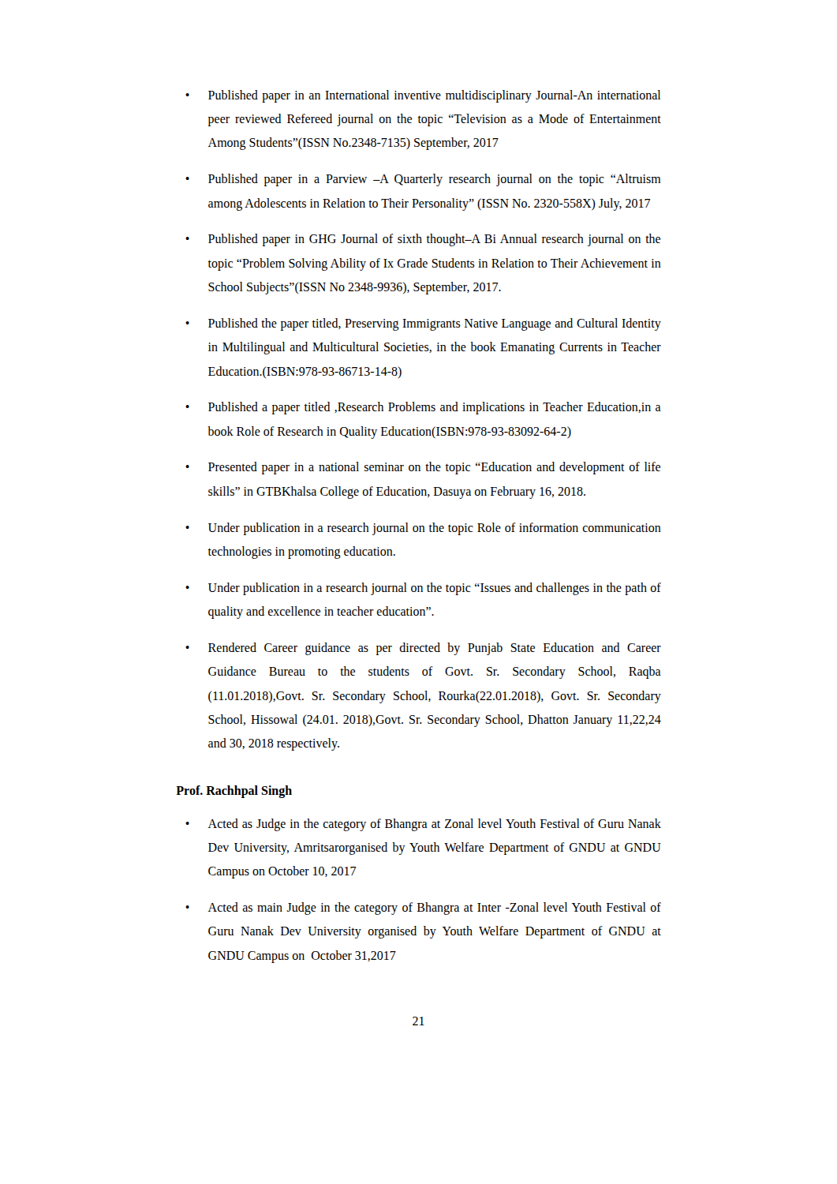Published paper in an International inventive multidisciplinary Journal-An international peer reviewed Refereed journal on the topic “Television as a Mode of Entertainment Among Students”(ISSN No.2348-7135) September, 2017
Published paper in a Parview –A Quarterly research journal on the topic “Altruism among Adolescents in Relation to Their Personality” (ISSN No. 2320-558X) July, 2017
Published paper in GHG Journal of sixth thought–A Bi Annual research journal on the topic “Problem Solving Ability of Ix Grade Students in Relation to Their Achievement in School Subjects”(ISSN No 2348-9936), September, 2017.
Published the paper titled, Preserving Immigrants Native Language and Cultural Identity in Multilingual and Multicultural Societies, in the book Emanating Currents in Teacher Education.(ISBN:978-93-86713-14-8)
Published a paper titled ,Research Problems and implications in Teacher Education,in a book Role of Research in Quality Education(ISBN:978-93-83092-64-2)
Presented paper in a national seminar on the topic “Education and development of life skills” in GTBKhalsa College of Education, Dasuya on February 16, 2018.
Under publication in a research journal on the topic Role of information communication technologies in promoting education.
Under publication in a research journal on the topic “Issues and challenges in the path of quality and excellence in teacher education”.
Rendered Career guidance as per directed by Punjab State Education and Career Guidance Bureau to the students of Govt. Sr. Secondary School, Raqba (11.01.2018),Govt. Sr. Secondary School, Rourka(22.01.2018), Govt. Sr. Secondary School, Hissowal (24.01. 2018),Govt. Sr. Secondary School, Dhatton January 11,22,24 and 30, 2018 respectively.
Prof. Rachhpal Singh
Acted as Judge in the category of Bhangra at Zonal level Youth Festival of Guru Nanak Dev University, Amritsarorganised by Youth Welfare Department of GNDU at GNDU Campus on October 10, 2017
Acted as main Judge in the category of Bhangra at Inter -Zonal level Youth Festival of Guru Nanak Dev University organised by Youth Welfare Department of GNDU at GNDU Campus on October 31,2017
21